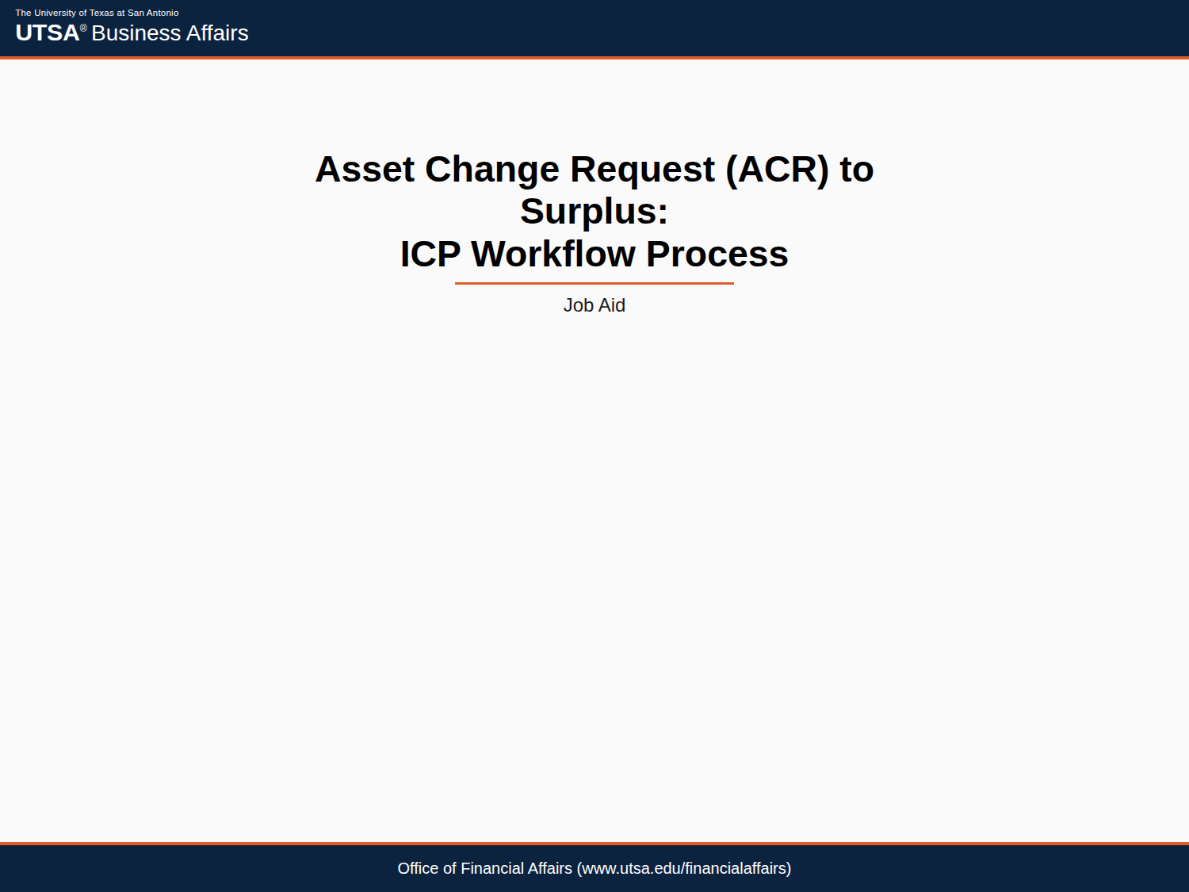The University of Texas at San Antonio
UTSA® Business Affairs
Asset Change Request (ACR) to Surplus:
ICP Workflow Process
Job Aid
Office of Financial Affairs (www.utsa.edu/financialaffairs)